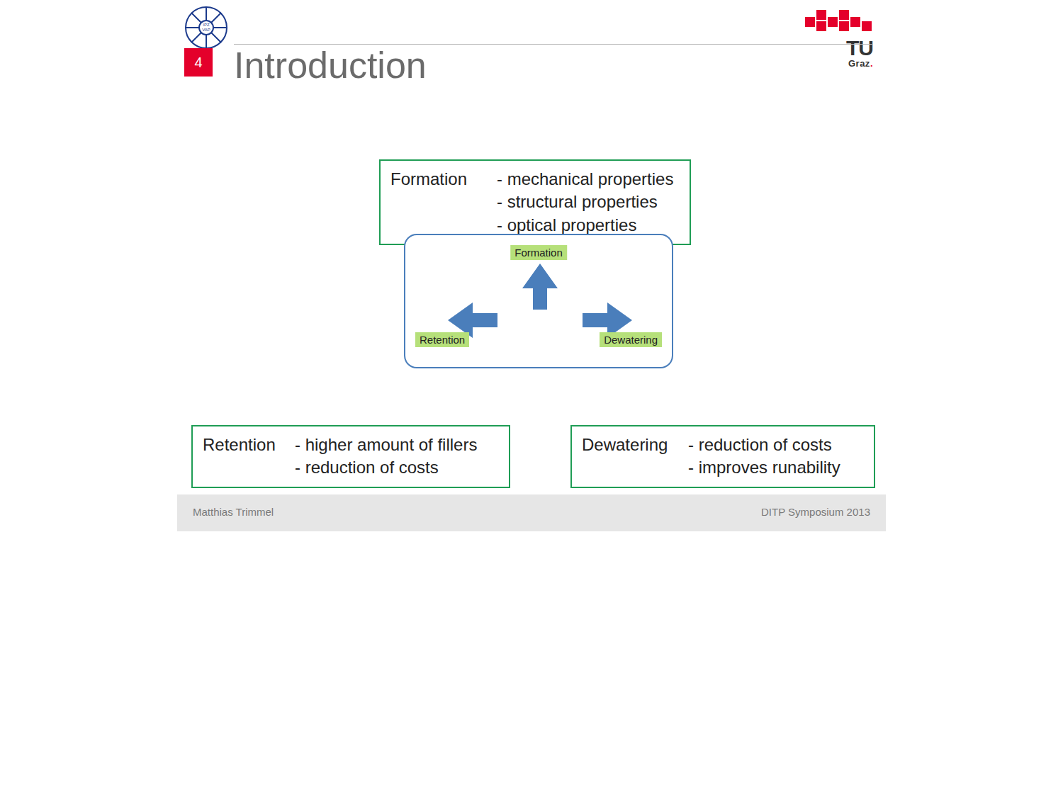IPZ VAP
TU
Graz.
4
Introduction
Formation
- mechanical properties
- structural properties
- optical properties
Formation Retention Dewatering
Retention
- higher amount of fillers
- reduction of costs
Dewatering
- reduction of costs
- improves runability
Matthias Trimmel DITP Symposium 2013